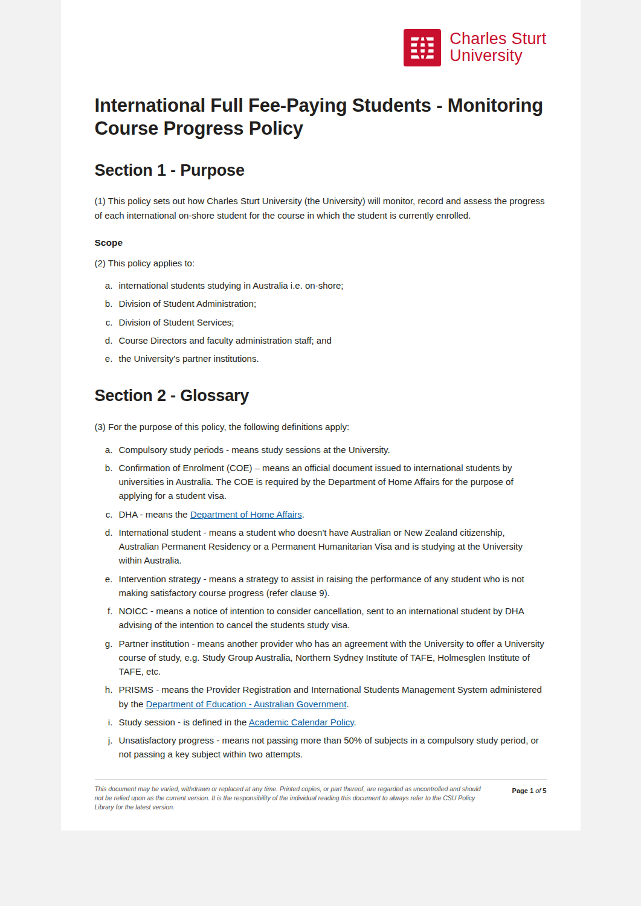Charles Sturt University
International Full Fee-Paying Students - Monitoring Course Progress Policy
Section 1 - Purpose
(1) This policy sets out how Charles Sturt University (the University) will monitor, record and assess the progress of each international on-shore student for the course in which the student is currently enrolled.
Scope
(2) This policy applies to:
international students studying in Australia i.e. on-shore;
Division of Student Administration;
Division of Student Services;
Course Directors and faculty administration staff; and
the University's partner institutions.
Section 2 - Glossary
(3) For the purpose of this policy, the following definitions apply:
Compulsory study periods - means study sessions at the University.
Confirmation of Enrolment (COE) – means an official document issued to international students by universities in Australia. The COE is required by the Department of Home Affairs for the purpose of applying for a student visa.
DHA - means the Department of Home Affairs.
International student - means a student who doesn't have Australian or New Zealand citizenship, Australian Permanent Residency or a Permanent Humanitarian Visa and is studying at the University within Australia.
Intervention strategy - means a strategy to assist in raising the performance of any student who is not making satisfactory course progress (refer clause 9).
NOICC - means a notice of intention to consider cancellation, sent to an international student by DHA advising of the intention to cancel the students study visa.
Partner institution - means another provider who has an agreement with the University to offer a University course of study, e.g. Study Group Australia, Northern Sydney Institute of TAFE, Holmesglen Institute of TAFE, etc.
PRISMS - means the Provider Registration and International Students Management System administered by the Department of Education - Australian Government.
Study session - is defined in the Academic Calendar Policy.
Unsatisfactory progress - means not passing more than 50% of subjects in a compulsory study period, or not passing a key subject within two attempts.
This document may be varied, withdrawn or replaced at any time. Printed copies, or part thereof, are regarded as uncontrolled and should not be relied upon as the current version. It is the responsibility of the individual reading this document to always refer to the CSU Policy Library for the latest version.
Page 1 of 5